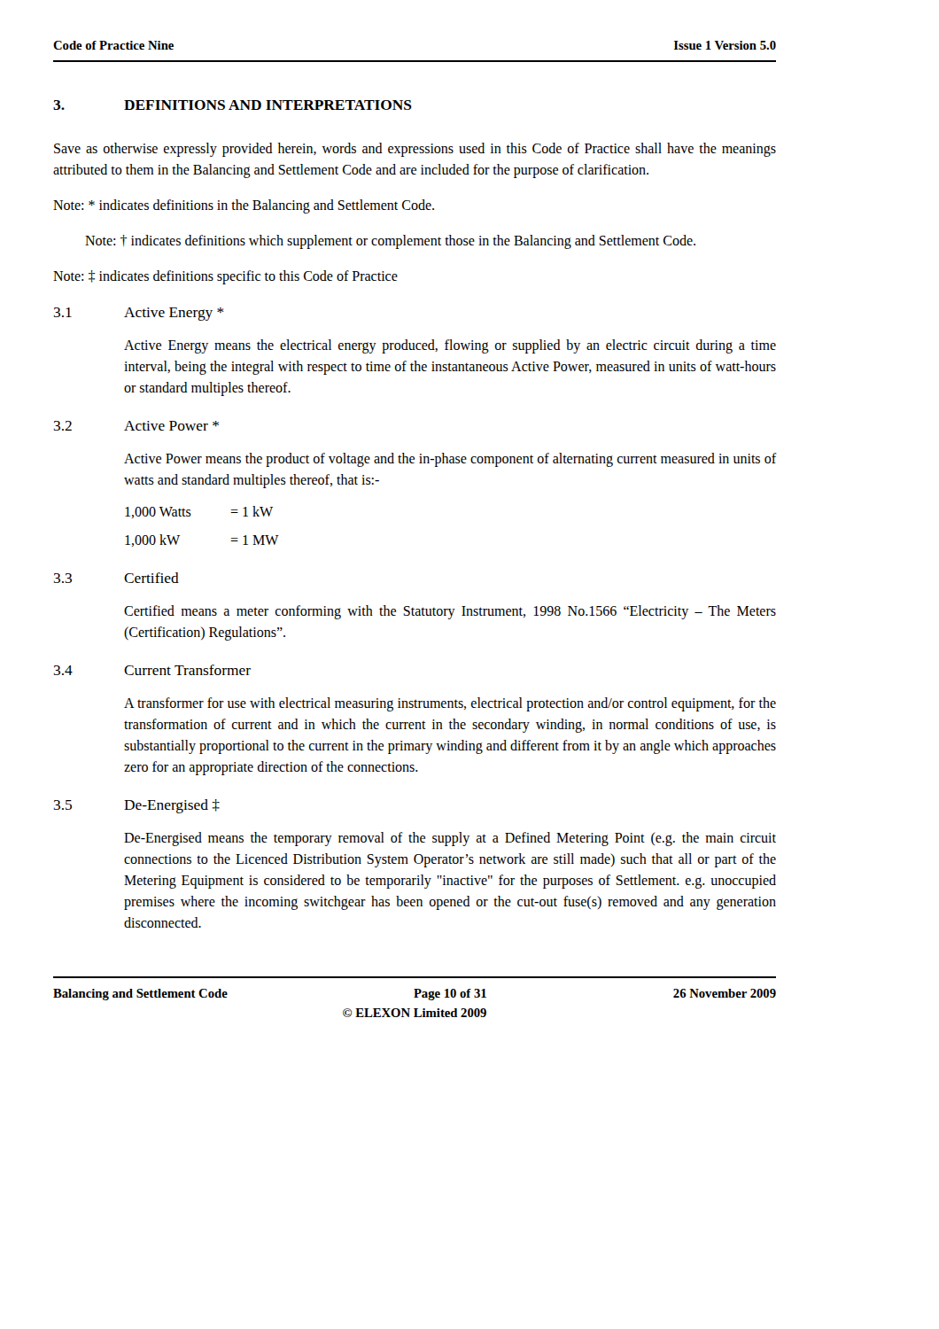Code of Practice Nine Issue 1 Version 5.0
3. DEFINITIONS AND INTERPRETATIONS
Save as otherwise expressly provided herein, words and expressions used in this Code of Practice shall have the meanings attributed to them in the Balancing and Settlement Code and are included for the purpose of clarification.
Note: * indicates definitions in the Balancing and Settlement Code.
Note: † indicates definitions which supplement or complement those in the Balancing and Settlement Code.
Note: ‡ indicates definitions specific to this Code of Practice
3.1 Active Energy *
Active Energy means the electrical energy produced, flowing or supplied by an electric circuit during a time interval, being the integral with respect to time of the instantaneous Active Power, measured in units of watt-hours or standard multiples thereof.
3.2 Active Power *
Active Power means the product of voltage and the in-phase component of alternating current measured in units of watts and standard multiples thereof, that is:-
1,000 Watts= 1 kW
1,000 kW= 1 MW
3.3 Certified
Certified means a meter conforming with the Statutory Instrument, 1998 No.1566 “Electricity – The Meters (Certification) Regulations”.
3.4 Current Transformer
A transformer for use with electrical measuring instruments, electrical protection and/or control equipment, for the transformation of current and in which the current in the secondary winding, in normal conditions of use, is substantially proportional to the current in the primary winding and different from it by an angle which approaches zero for an appropriate direction of the connections.
3.5 De-Energised ‡
De-Energised means the temporary removal of the supply at a Defined Metering Point (e.g. the main circuit connections to the Licenced Distribution System Operator’s network are still made) such that all or part of the Metering Equipment is considered to be temporarily "inactive" for the purposes of Settlement. e.g. unoccupied premises where the incoming switchgear has been opened or the cut-out fuse(s) removed and any generation disconnected.
Balancing and Settlement Code Page 10 of 31 26 November 2009
© ELEXON Limited 2009